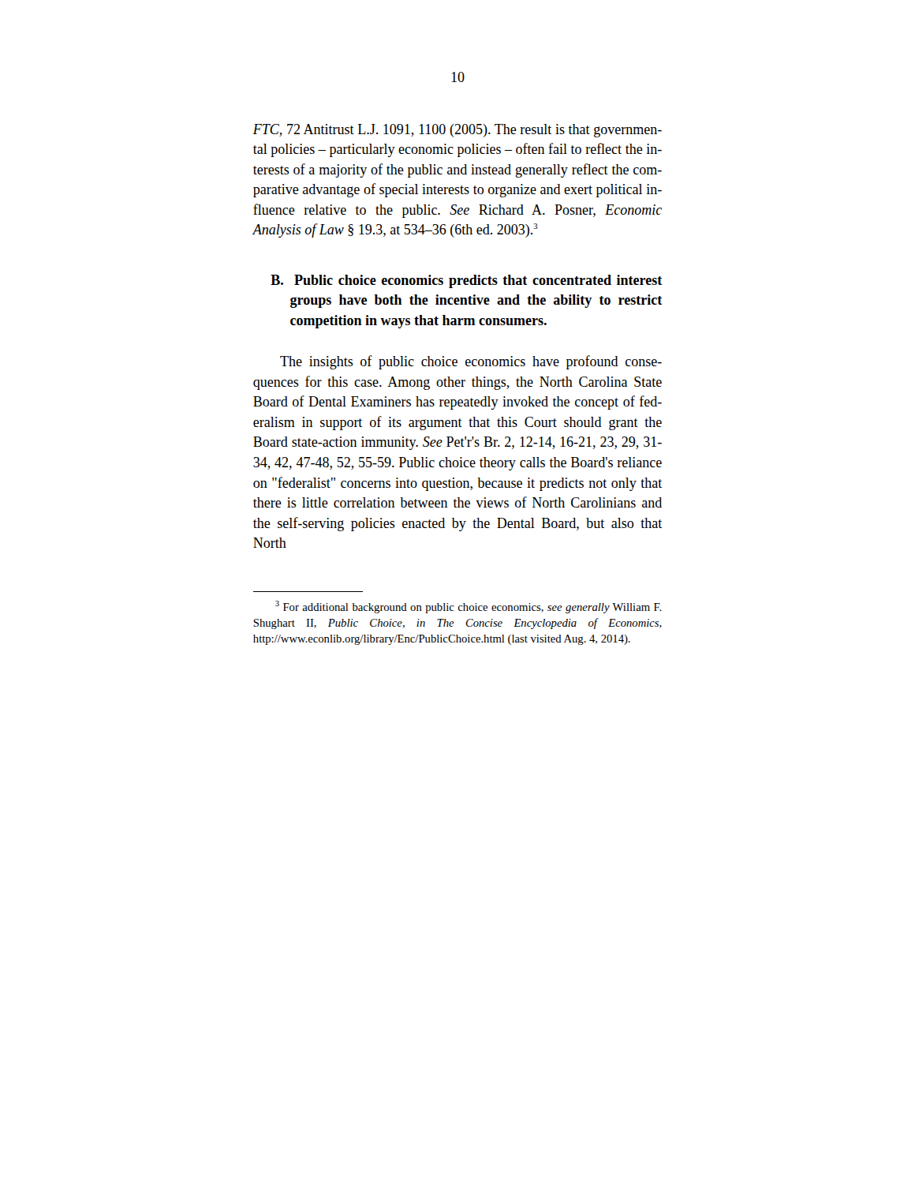10
FTC, 72 Antitrust L.J. 1091, 1100 (2005). The result is that governmental policies – particularly economic policies – often fail to reflect the interests of a majority of the public and instead generally reflect the comparative advantage of special interests to organize and exert political influence relative to the public. See Richard A. Posner, Economic Analysis of Law § 19.3, at 534–36 (6th ed. 2003).3
B. Public choice economics predicts that concentrated interest groups have both the incentive and the ability to restrict competition in ways that harm consumers.
The insights of public choice economics have profound consequences for this case. Among other things, the North Carolina State Board of Dental Examiners has repeatedly invoked the concept of federalism in support of its argument that this Court should grant the Board state-action immunity. See Pet'r's Br. 2, 12-14, 16-21, 23, 29, 31-34, 42, 47-48, 52, 55-59. Public choice theory calls the Board's reliance on "federalist" concerns into question, because it predicts not only that there is little correlation between the views of North Carolinians and the self-serving policies enacted by the Dental Board, but also that North
3 For additional background on public choice economics, see generally William F. Shughart II, Public Choice, in The Concise Encyclopedia of Economics, http://www.econlib.org/library/Enc/PublicChoice.html (last visited Aug. 4, 2014).